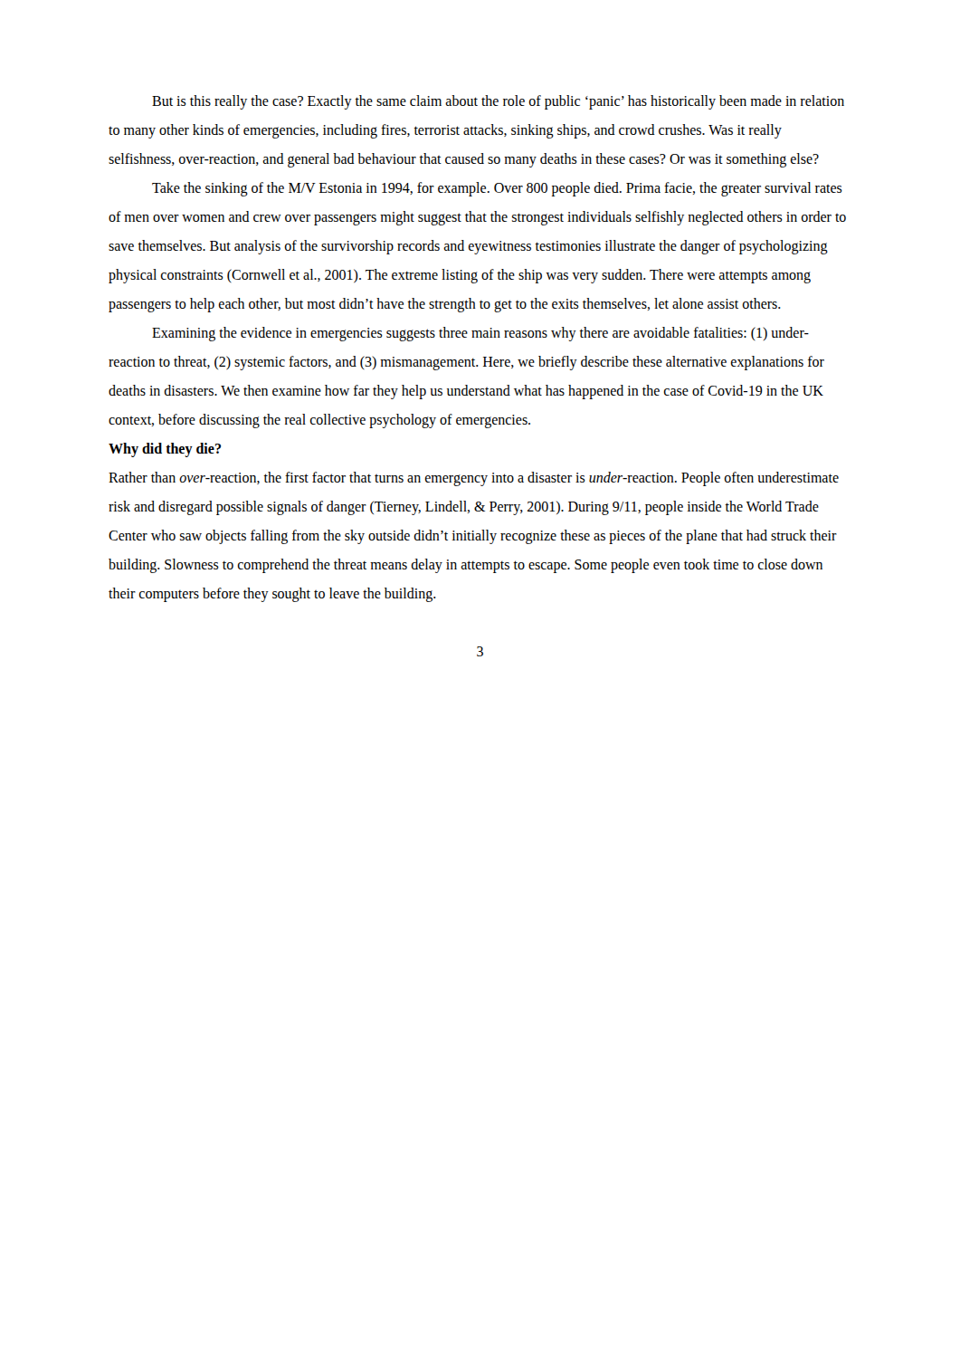But is this really the case? Exactly the same claim about the role of public ‘panic’ has historically been made in relation to many other kinds of emergencies, including fires, terrorist attacks, sinking ships, and crowd crushes. Was it really selfishness, over-reaction, and general bad behaviour that caused so many deaths in these cases? Or was it something else?
Take the sinking of the M/V Estonia in 1994, for example. Over 800 people died. Prima facie, the greater survival rates of men over women and crew over passengers might suggest that the strongest individuals selfishly neglected others in order to save themselves. But analysis of the survivorship records and eyewitness testimonies illustrate the danger of psychologizing physical constraints (Cornwell et al., 2001). The extreme listing of the ship was very sudden. There were attempts among passengers to help each other, but most didn’t have the strength to get to the exits themselves, let alone assist others.
Examining the evidence in emergencies suggests three main reasons why there are avoidable fatalities: (1) under-reaction to threat, (2) systemic factors, and (3) mismanagement. Here, we briefly describe these alternative explanations for deaths in disasters. We then examine how far they help us understand what has happened in the case of Covid-19 in the UK context, before discussing the real collective psychology of emergencies.
Why did they die?
Rather than over-reaction, the first factor that turns an emergency into a disaster is under-reaction. People often underestimate risk and disregard possible signals of danger (Tierney, Lindell, & Perry, 2001). During 9/11, people inside the World Trade Center who saw objects falling from the sky outside didn’t initially recognize these as pieces of the plane that had struck their building. Slowness to comprehend the threat means delay in attempts to escape. Some people even took time to close down their computers before they sought to leave the building.
3